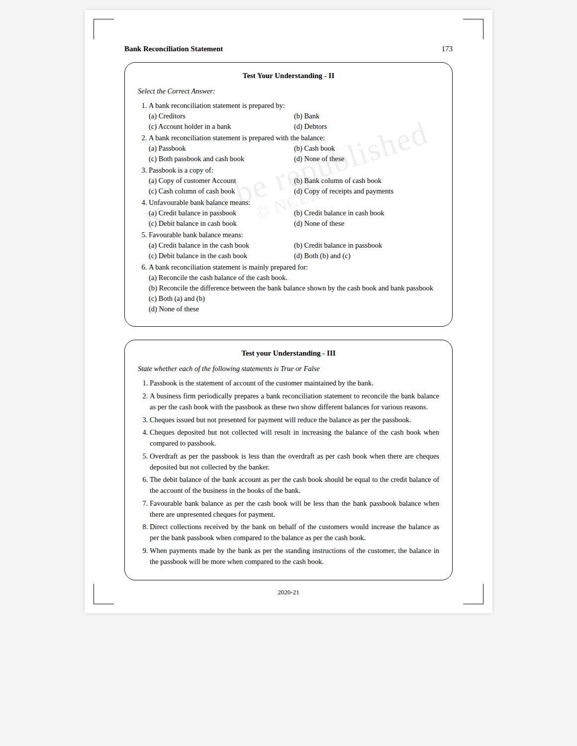Not to be republished© NCERT
Bank Reconciliation Statement 173
Test Your Understanding - II
Select the Correct Answer:
A bank reconciliation statement is prepared by:
(a) Creditors (b) Bank (c) Account holder in a bank (d) Debtors
A bank reconciliation statement is prepared with the balance:
(a) Passbook (b) Cash book (c) Both passbook and cash book (d) None of these
Passbook is a copy of:
(a) Copy of customer Account (b) Bank column of cash book (c) Cash column of cash book (d) Copy of receipts and payments
Unfavourable bank balance means:
(a) Credit balance in passbook (b) Credit balance in cash book (c) Debit balance in cash book (d) None of these
Favourable bank balance means:
(a) Credit balance in the cash book (b) Credit balance in passbook (c) Debit balance in the cash book (d) Both (b) and (c)
A bank reconciliation statement is mainly prepared for:
(a) Reconcile the cash balance of the cash book.
(b) Reconcile the difference between the bank balance shown by the cash book and bank passbook
(c) Both (a) and (b)
(d) None of these
Test your Understanding - III
State whether each of the following statements is True or False
Passbook is the statement of account of the customer maintained by the bank.
A business firm periodically prepares a bank reconciliation statement to reconcile the bank balance as per the cash book with the passbook as these two show different balances for various reasons.
Cheques issued but not presented for payment will reduce the balance as per the passbook.
Cheques deposited but not collected will result in increasing the balance of the cash book when compared to passbook.
Overdraft as per the passbook is less than the overdraft as per cash book when there are cheques deposited but not collected by the banker.
The debit balance of the bank account as per the cash book should be equal to the credit balance of the account of the business in the books of the bank.
Favourable bank balance as per the cash book will be less than the bank passbook balance when there are unpresented cheques for payment.
Direct collections received by the bank on behalf of the customers would increase the balance as per the bank passbook when compared to the balance as per the cash book.
When payments made by the bank as per the standing instructions of the customer, the balance in the passbook will be more when compared to the cash book.
2020-21